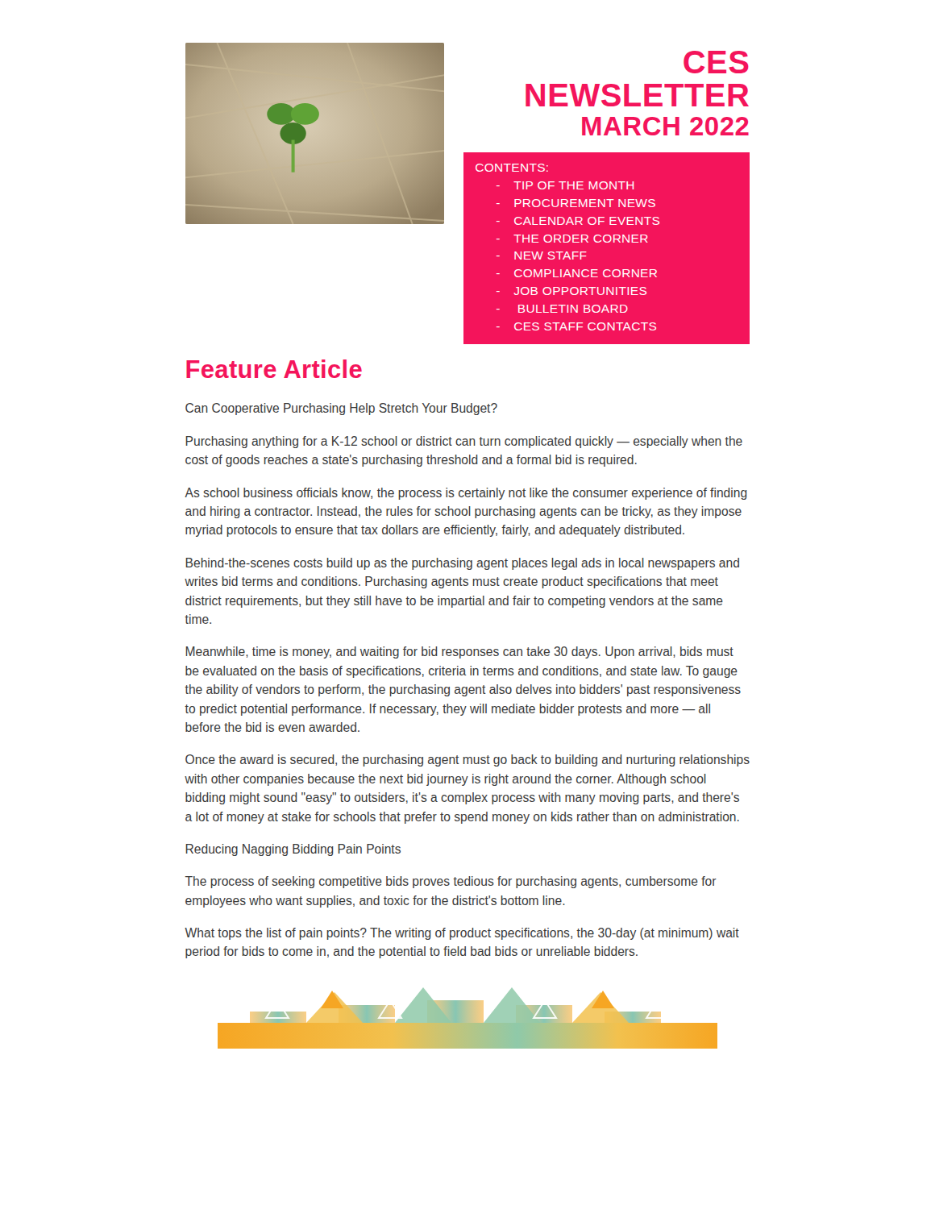CES NEWSLETTER
MARCH 2022
CONTENTS:
TIP OF THE MONTH
PROCUREMENT NEWS
CALENDAR OF EVENTS
THE ORDER CORNER
NEW STAFF
COMPLIANCE CORNER
JOB OPPORTUNITIES
BULLETIN BOARD
CES STAFF CONTACTS
Feature Article
Can Cooperative Purchasing Help Stretch Your Budget?
Purchasing anything for a K-12 school or district can turn complicated quickly — especially when the cost of goods reaches a state's purchasing threshold and a formal bid is required.
As school business officials know, the process is certainly not like the consumer experience of finding and hiring a contractor. Instead, the rules for school purchasing agents can be tricky, as they impose myriad protocols to ensure that tax dollars are efficiently, fairly, and adequately distributed.
Behind-the-scenes costs build up as the purchasing agent places legal ads in local newspapers and writes bid terms and conditions. Purchasing agents must create product specifications that meet district requirements, but they still have to be impartial and fair to competing vendors at the same time.
Meanwhile, time is money, and waiting for bid responses can take 30 days. Upon arrival, bids must be evaluated on the basis of specifications, criteria in terms and conditions, and state law. To gauge the ability of vendors to perform, the purchasing agent also delves into bidders' past responsiveness to predict potential performance. If necessary, they will mediate bidder protests and more — all before the bid is even awarded.
Once the award is secured, the purchasing agent must go back to building and nurturing relationships with other companies because the next bid journey is right around the corner. Although school bidding might sound "easy" to outsiders, it's a complex process with many moving parts, and there's a lot of money at stake for schools that prefer to spend money on kids rather than on administration.
Reducing Nagging Bidding Pain Points
The process of seeking competitive bids proves tedious for purchasing agents, cumbersome for employees who want supplies, and toxic for the district's bottom line.
What tops the list of pain points? The writing of product specifications, the 30-day (at minimum) wait period for bids to come in, and the potential to field bad bids or unreliable bidders.